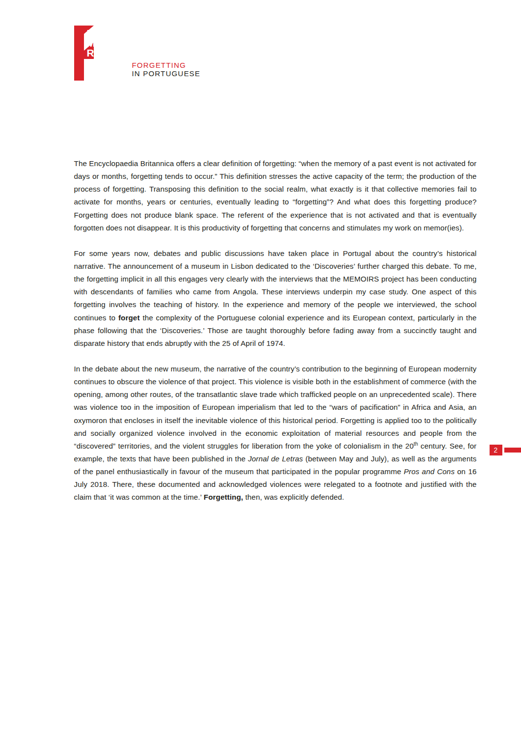ME MOI RS
Forgetting
in Portuguese
The Encyclopaedia Britannica offers a clear definition of forgetting: “when the memory of a past event is not activated for days or months, forgetting tends to occur.” This definition stresses the active capacity of the term; the production of the process of forgetting. Transposing this definition to the social realm, what exactly is it that collective memories fail to activate for months, years or centuries, eventually leading to “forgetting”? And what does this forgetting produce? Forgetting does not produce blank space. The referent of the experience that is not activated and that is eventually forgotten does not disappear. It is this productivity of forgetting that concerns and stimulates my work on memor(ies).
For some years now, debates and public discussions have taken place in Portugal about the country’s historical narrative. The announcement of a museum in Lisbon dedicated to the ‘Discoveries’ further charged this debate. To me, the forgetting implicit in all this engages very clearly with the interviews that the MEMOIRS project has been conducting with descendants of families who came from Angola. These interviews underpin my case study. One aspect of this forgetting involves the teaching of history. In the experience and memory of the people we interviewed, the school continues to forget the complexity of the Portuguese colonial experience and its European context, particularly in the phase following that the ‘Discoveries.’ Those are taught thoroughly before fading away from a succinctly taught and disparate history that ends abruptly with the 25 of April of 1974.
In the debate about the new museum, the narrative of the country’s contribution to the beginning of European modernity continues to obscure the violence of that project. This violence is visible both in the establishment of commerce (with the opening, among other routes, of the transatlantic slave trade which trafficked people on an unprecedented scale). There was violence too in the imposition of European imperialism that led to the “wars of pacification” in Africa and Asia, an oxymoron that encloses in itself the inevitable violence of this historical period. Forgetting is applied too to the politically and socially organized violence involved in the economic exploitation of material resources and people from the “discovered” territories, and the violent struggles for liberation from the yoke of colonialism in the 20th century. See, for example, the texts that have been published in the Jornal de Letras (between May and July), as well as the arguments of the panel enthusiastically in favour of the museum that participated in the popular programme Pros and Cons on 16 July 2018. There, these documented and acknowledged violences were relegated to a footnote and justified with the claim that ‘it was common at the time.’ Forgetting, then, was explicitly defended.
2